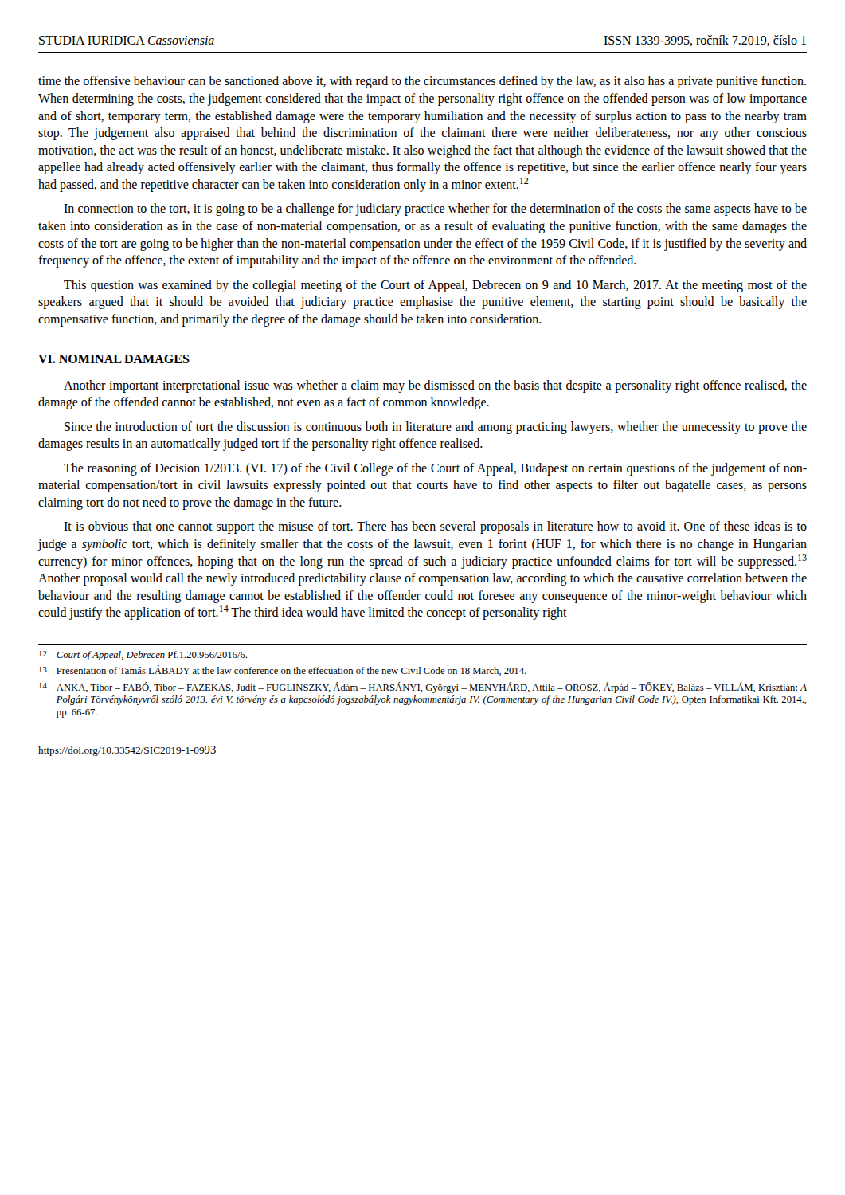STUDIA IURIDICA Cassoviensia ISSN 1339-3995, ročník 7.2019, číslo 1
time the offensive behaviour can be sanctioned above it, with regard to the circumstances defined by the law, as it also has a private punitive function. When determining the costs, the judgement considered that the impact of the personality right offence on the offended person was of low importance and of short, temporary term, the established damage were the temporary humiliation and the necessity of surplus action to pass to the nearby tram stop. The judgement also appraised that behind the discrimination of the claimant there were neither deliberateness, nor any other conscious motivation, the act was the result of an honest, undeliberate mistake. It also weighed the fact that although the evidence of the lawsuit showed that the appellee had already acted offensively earlier with the claimant, thus formally the offence is repetitive, but since the earlier offence nearly four years had passed, and the repetitive character can be taken into consideration only in a minor extent.12
In connection to the tort, it is going to be a challenge for judiciary practice whether for the determination of the costs the same aspects have to be taken into consideration as in the case of non-material compensation, or as a result of evaluating the punitive function, with the same damages the costs of the tort are going to be higher than the non-material compensation under the effect of the 1959 Civil Code, if it is justified by the severity and frequency of the offence, the extent of imputability and the impact of the offence on the environment of the offended.
This question was examined by the collegial meeting of the Court of Appeal, Debrecen on 9 and 10 March, 2017. At the meeting most of the speakers argued that it should be avoided that judiciary practice emphasise the punitive element, the starting point should be basically the compensative function, and primarily the degree of the damage should be taken into consideration.
VI. Nominal damages
Another important interpretational issue was whether a claim may be dismissed on the basis that despite a personality right offence realised, the damage of the offended cannot be established, not even as a fact of common knowledge.
Since the introduction of tort the discussion is continuous both in literature and among practicing lawyers, whether the unnecessity to prove the damages results in an automatically judged tort if the personality right offence realised.
The reasoning of Decision 1/2013. (VI. 17) of the Civil College of the Court of Appeal, Budapest on certain questions of the judgement of non-material compensation/tort in civil lawsuits expressly pointed out that courts have to find other aspects to filter out bagatelle cases, as persons claiming tort do not need to prove the damage in the future.
It is obvious that one cannot support the misuse of tort. There has been several proposals in literature how to avoid it. One of these ideas is to judge a symbolic tort, which is definitely smaller that the costs of the lawsuit, even 1 forint (HUF 1, for which there is no change in Hungarian currency) for minor offences, hoping that on the long run the spread of such a judiciary practice unfounded claims for tort will be suppressed.13 Another proposal would call the newly introduced predictability clause of compensation law, according to which the causative correlation between the behaviour and the resulting damage cannot be established if the offender could not foresee any consequence of the minor-weight behaviour which could justify the application of tort.14 The third idea would have limited the concept of personality right
12 Court of Appeal, Debrecen Pf.1.20.956/2016/6.
13 Presentation of Tamás LÁBADY at the law conference on the effecuation of the new Civil Code on 18 March, 2014.
14 ANKA, Tibor – FABÓ, Tibor – FAZEKAS, Judit – FUGLINSZKY, Ádám – HARSÁNYI, Györgyi – MENYHÁRD, Attila – OROSZ, Árpád – TŐKEY, Balázs – VILLÁM, Krisztián: A Polgári Törvénykönyvről szóló 2013. évi V. törvény és a kapcsolódó jogszabályok nagykommentárja IV. (Commentary of the Hungarian Civil Code IV.), Opten Informatikai Kft. 2014., pp. 66-67.
https://doi.org/10.33542/SIC2019-1-09 93